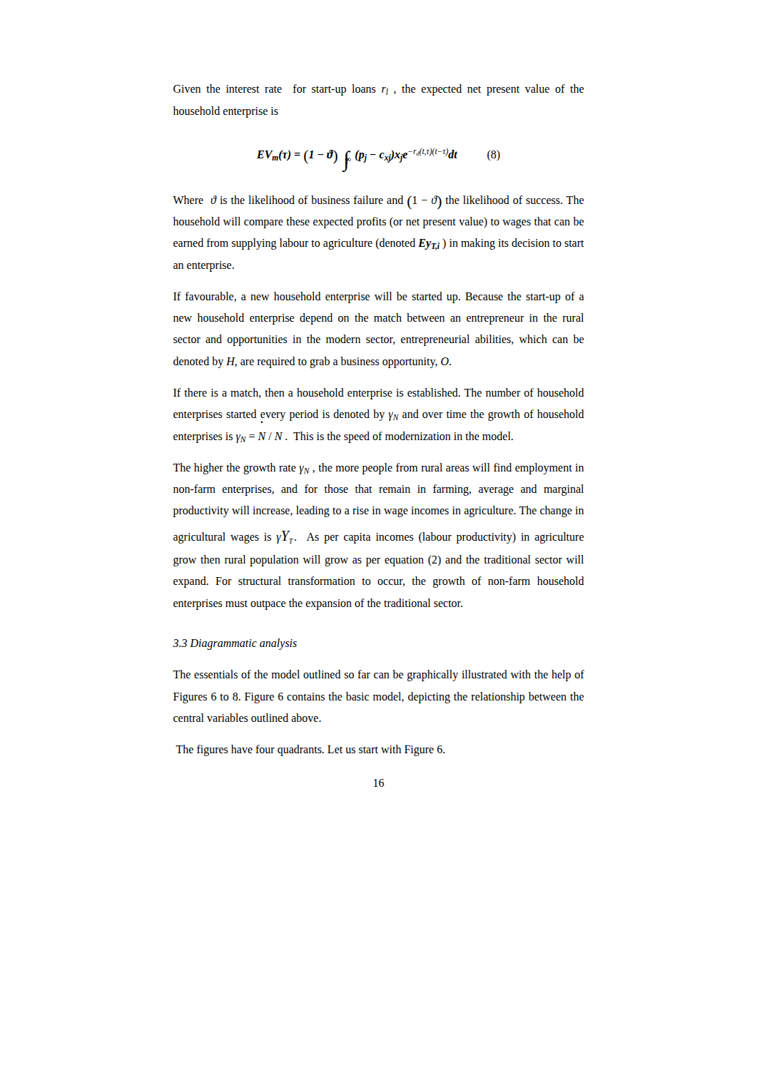Given the interest rate for start-up loans rl , the expected net present value of the household enterprise is
EVm(τ) = (1 − ϑ) ∫τ∞ (pj − cxj)xj e−rd(t,τ)(t−τ)dt(8)
Where ϑ is the likelihood of business failure and (1 − ϑ) the likelihood of success. The household will compare these expected profits (or net present value) to wages that can be earned from supplying labour to agriculture (denoted EyT,i ) in making its decision to start an enterprise.
If favourable, a new household enterprise will be started up. Because the start-up of a new household enterprise depend on the match between an entrepreneur in the rural sector and opportunities in the modern sector, entrepreneurial abilities, which can be denoted by H, are required to grab a business opportunity, O.
If there is a match, then a household enterprise is established. The number of household enterprises started every period is denoted by γN and over time the growth of household enterprises is γN = N / N . This is the speed of modernization in the model.
The higher the growth rate γN , the more people from rural areas will find employment in non-farm enterprises, and for those that remain in farming, average and marginal productivity will increase, leading to a rise in wage incomes in agriculture. The change in agricultural wages is γYT. As per capita incomes (labour productivity) in agriculture grow then rural population will grow as per equation (2) and the traditional sector will expand. For structural transformation to occur, the growth of non-farm household enterprises must outpace the expansion of the traditional sector.
3.3 Diagrammatic analysis
The essentials of the model outlined so far can be graphically illustrated with the help of Figures 6 to 8. Figure 6 contains the basic model, depicting the relationship between the central variables outlined above.
The figures have four quadrants. Let us start with Figure 6.
16